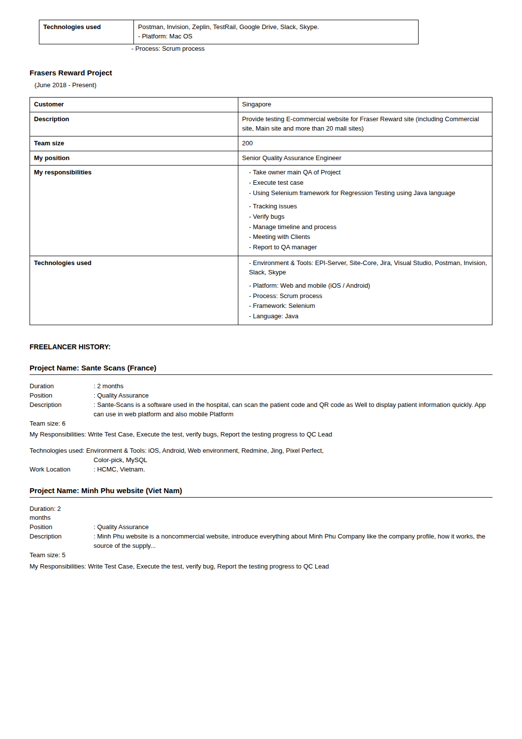| Technologies used | Postman, Invision, Zeplin, TestRail, Google Drive, Slack, Skype. - Platform: Mac OS |
- Process: Scrum process
Frasers Reward Project
(June 2018 - Present)
| Customer | Singapore |
| Description | Provide testing E-commercial website for Fraser Reward site (including Commercial site, Main site and more than 20 mall sites) |
| Team size | 200 |
| My position | Senior Quality Assurance Engineer |
| My responsibilities | Take owner main QA of Project Execute test case Using Selenium framework for Regression Testing using Java language Tracking issues Verify bugs Manage timeline and process Meeting with Clients Report to QA manager |
| Technologies used | Environment & Tools: EPI-Server, Site-Core, Jira, Visual Studio, Postman, Invision, Slack, Skype Platform: Web and mobile (iOS / Android) Process: Scrum process Framework: Selenium Language: Java |
FREELANCER HISTORY:
Project Name: Sante Scans (France)
Duration
: 2 months
Position
: Quality Assurance
Description
: Sante-Scans is a software used in the hospital, can scan the patient code and QR code as Well to display patient information quickly. App can use in web platform and also mobile Platform
Team size: 6
My Responsibilities: Write Test Case, Execute the test, verify bugs, Report the testing progress to QC Lead
Technologies used: Environment & Tools: iOS, Android, Web environment, Redmine, Jing, Pixel Perfect,
Color-pick, MySQL
Work Location
: HCMC, Vietnam.
Project Name: Minh Phu website (Viet Nam)
Duration: 2
months
Position
: Quality Assurance
Description
: Minh Phu website is a noncommercial website, introduce everything about Minh Phu Company like the company profile, how it works, the source of the supply...
Team size: 5
My Responsibilities: Write Test Case, Execute the test, verify bug, Report the testing progress to QC Lead